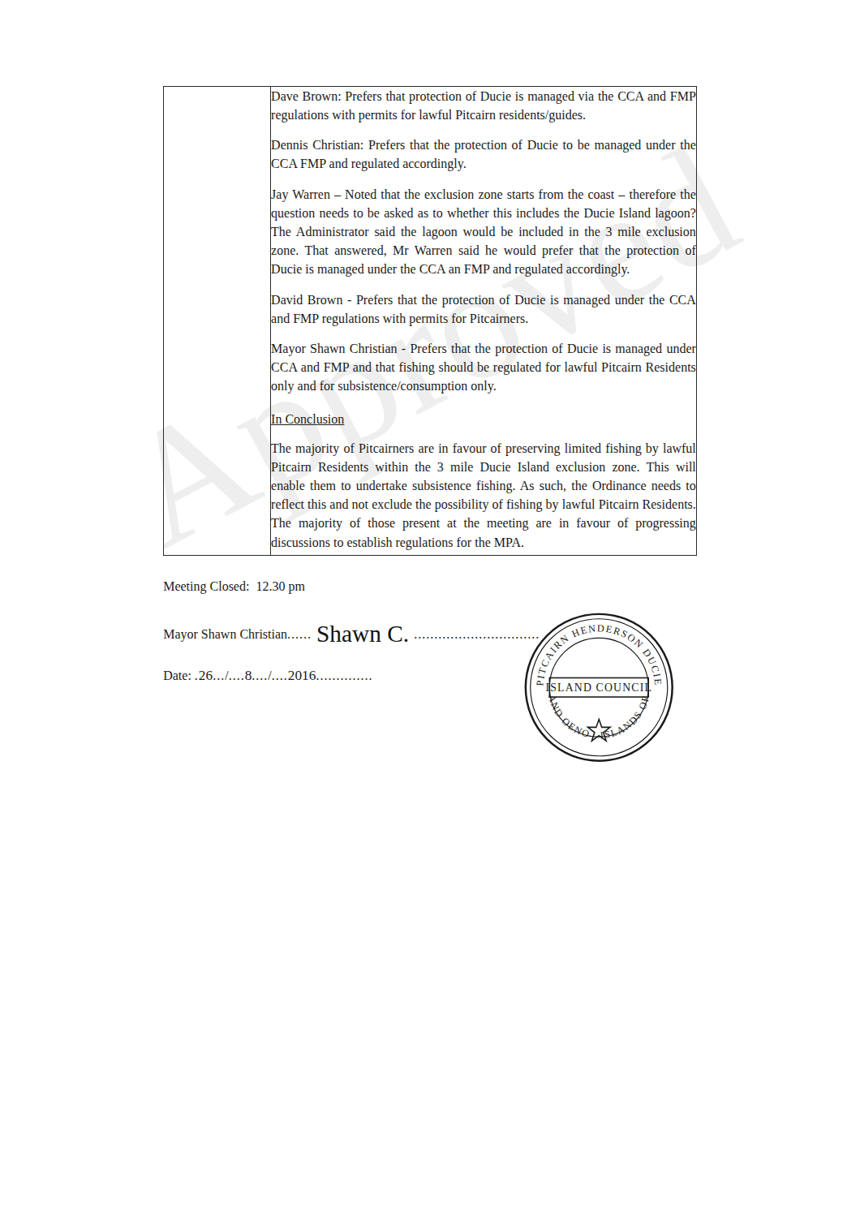Approved
| | Dave Brown: Prefers that protection of Ducie is managed via the CCA and FMP regulations with permits for lawful Pitcairn residents/guides. Dennis Christian: Prefers that the protection of Ducie to be managed under the CCA FMP and regulated accordingly. Jay Warren – Noted that the exclusion zone starts from the coast – therefore the question needs to be asked as to whether this includes the Ducie Island lagoon? The Administrator said the lagoon would be included in the 3 mile exclusion zone. That answered, Mr Warren said he would prefer that the protection of Ducie is managed under the CCA an FMP and regulated accordingly. David Brown - Prefers that the protection of Ducie is managed under the CCA and FMP regulations with permits for Pitcairners. Mayor Shawn Christian - Prefers that the protection of Ducie is managed under CCA and FMP and that fishing should be regulated for lawful Pitcairn Residents only and for subsistence/consumption only. In Conclusion The majority of Pitcairners are in favour of preserving limited fishing by lawful Pitcairn Residents within the 3 mile Ducie Island exclusion zone. This will enable them to undertake subsistence fishing. As such, the Ordinance needs to reflect this and not exclude the possibility of fishing by lawful Pitcairn Residents. The majority of those present at the meeting are in favour of progressing discussions to establish regulations for the MPA. |
Meeting Closed: 12.30 pm
Mayor Shawn Christian...... Shawn C................................
Date: . 26.../.... 8..../.... 2016..............
PITCAIRN HENDERSON DUCIE AND OENO ISLANDS OF ISLAND COUNCIL